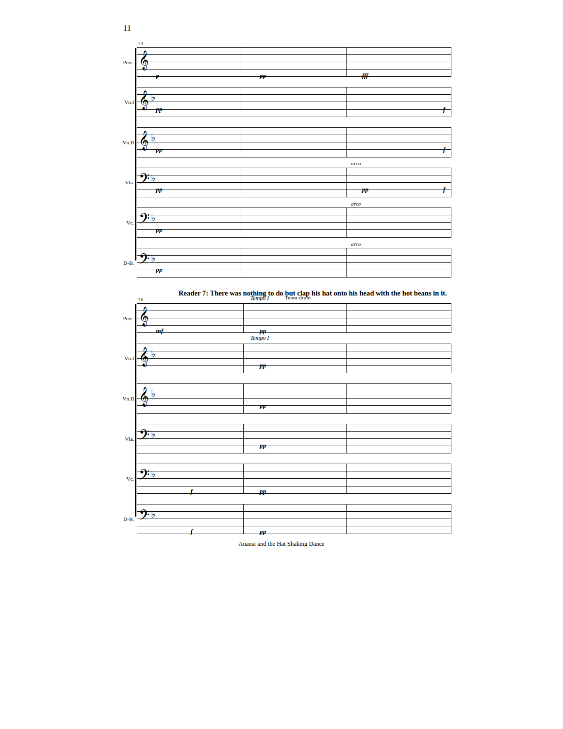11
Perc.
𝄞 73 p pp fff Percussion: rapid sixteenth-note figures, measure 73 at piano, measure 74 at pianissimo, measure 75 sustained note at fff with diminuendo
Vn.I
𝄞 ♭ pp f Violin I: tied sustained notes across measures 73 to 75, pianissimo growing to forte
Vn.II
𝄞 ♭ pp f Violin II: tied sustained notes, pianissimo to forte
Vla.
𝄢 ♭ pp arco pp f Viola: short notes with rests, pianissimo; measure 75 arco, pianissimo crescendo to forte
Vc.
𝄢 ♭ pp arco Cello: short notes with rests, pianissimo; measure 75 arco sustained
D-B.
𝄢 ♭ pp arco Double Bass: short notes with rests, pianissimo; measure 75 arco sustained
Reader 7: There was nothing to do but clap his hat onto his head with the hot beans in it.
Perc.
𝄞 76 Tempo I Tenor drum mf pp Percussion: measure 76 fermata note mezzo-forte; double barline; Tempo I, tenor drum eighth-note ostinato at pianissimo
Vn.I
𝄞 ♭ Tempo I pp Violin I: sustained note with diminuendo; Tempo I, pianissimo, rising tied notes
Vn.II
𝄞 ♭ pp Violin II: sustained note with diminuendo; pianissimo tied notes
Vla.
𝄢 ♭ pp Viola: sustained note with diminuendo; pianissimo tied notes
Vc.
𝄢 ♭ f pp Cello: forte descending notes with diminuendo; pianissimo tied notes
D-B.
𝄢 ♭ f pp Double Bass: forte descending notes with diminuendo; pianissimo tied notes
Anansi and the Hat Shaking Dance